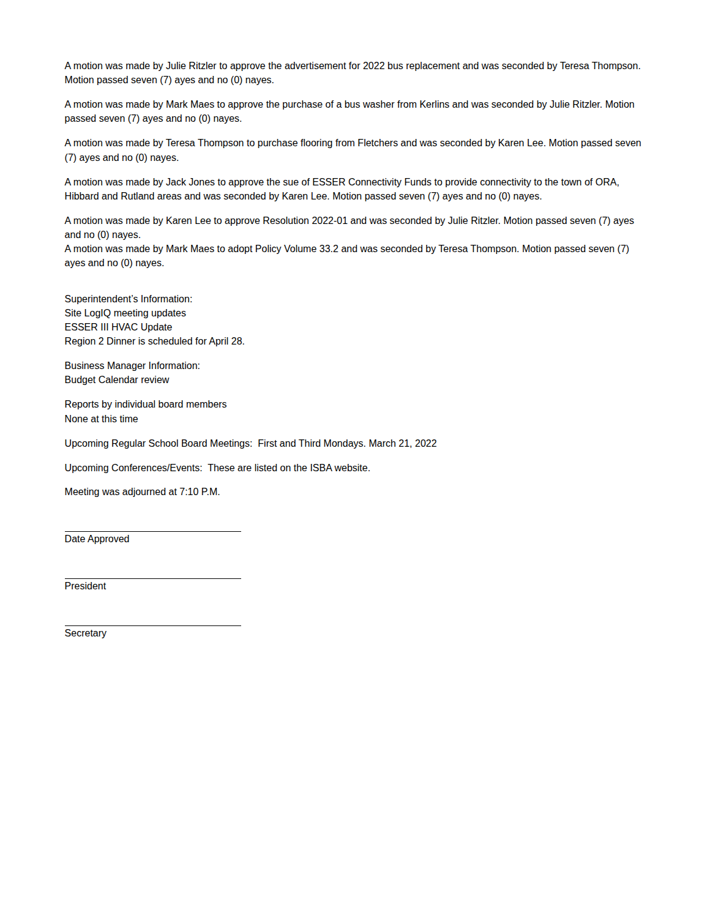A motion was made by Julie Ritzler to approve the advertisement for 2022 bus replacement and was seconded by Teresa Thompson. Motion passed seven (7) ayes and no (0) nayes.
A motion was made by Mark Maes to approve the purchase of a bus washer from Kerlins and was seconded by Julie Ritzler. Motion passed seven (7) ayes and no (0) nayes.
A motion was made by Teresa Thompson to purchase flooring from Fletchers and was seconded by Karen Lee. Motion passed seven (7) ayes and no (0) nayes.
A motion was made by Jack Jones to approve the sue of ESSER Connectivity Funds to provide connectivity to the town of ORA, Hibbard and Rutland areas and was seconded by Karen Lee. Motion passed seven (7) ayes and no (0) nayes.
A motion was made by Karen Lee to approve Resolution 2022-01 and was seconded by Julie Ritzler. Motion passed seven (7) ayes and no (0) nayes.
A motion was made by Mark Maes to adopt Policy Volume 33.2 and was seconded by Teresa Thompson. Motion passed seven (7) ayes and no (0) nayes.
Superintendent’s Information:
Site LogIQ meeting updates
ESSER III HVAC Update
Region 2 Dinner is scheduled for April 28.
Business Manager Information:
Budget Calendar review
Reports by individual board members
None at this time
Upcoming Regular School Board Meetings: First and Third Mondays. March 21, 2022
Upcoming Conferences/Events: These are listed on the ISBA website.
Meeting was adjourned at 7:10 P.M.
Date Approved
President
Secretary